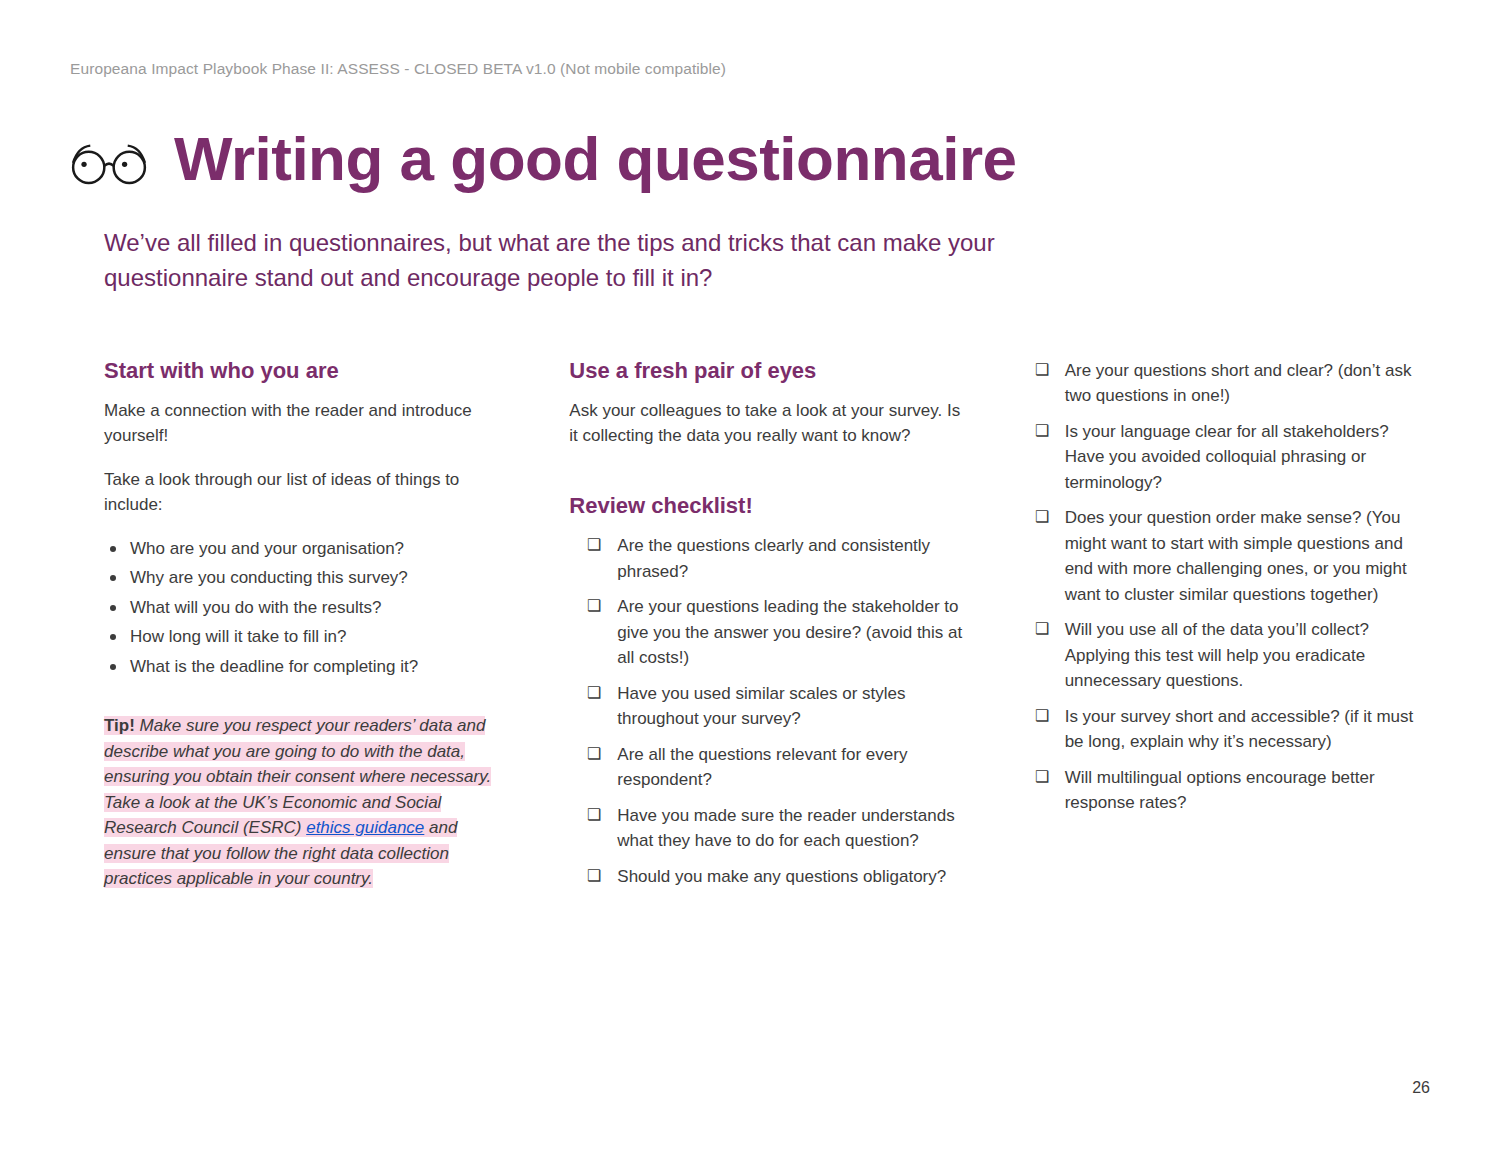Europeana Impact Playbook Phase II: ASSESS - CLOSED BETA v1.0 (Not mobile compatible)
Writing a good questionnaire
We’ve all filled in questionnaires, but what are the tips and tricks that can make your questionnaire stand out and encourage people to fill it in?
Start with who you are
Make a connection with the reader and introduce yourself!
Take a look through our list of ideas of things to include:
Who are you and your organisation?
Why are you conducting this survey?
What will you do with the results?
How long will it take to fill in?
What is the deadline for completing it?
Tip! Make sure you respect your readers’ data and describe what you are going to do with the data, ensuring you obtain their consent where necessary. Take a look at the UK’s Economic and Social Research Council (ESRC) ethics guidance and ensure that you follow the right data collection practices applicable in your country.
Use a fresh pair of eyes
Ask your colleagues to take a look at your survey. Is it collecting the data you really want to know?
Review checklist!
Are the questions clearly and consistently phrased?
Are your questions leading the stakeholder to give you the answer you desire? (avoid this at all costs!)
Have you used similar scales or styles throughout your survey?
Are all the questions relevant for every respondent?
Have you made sure the reader understands what they have to do for each question?
Should you make any questions obligatory?
Are your questions short and clear? (don’t ask two questions in one!)
Is your language clear for all stakeholders? Have you avoided colloquial phrasing or terminology?
Does your question order make sense? (You might want to start with simple questions and end with more challenging ones, or you might want to cluster similar questions together)
Will you use all of the data you’ll collect? Applying this test will help you eradicate unnecessary questions.
Is your survey short and accessible? (if it must be long, explain why it’s necessary)
Will multilingual options encourage better response rates?
26